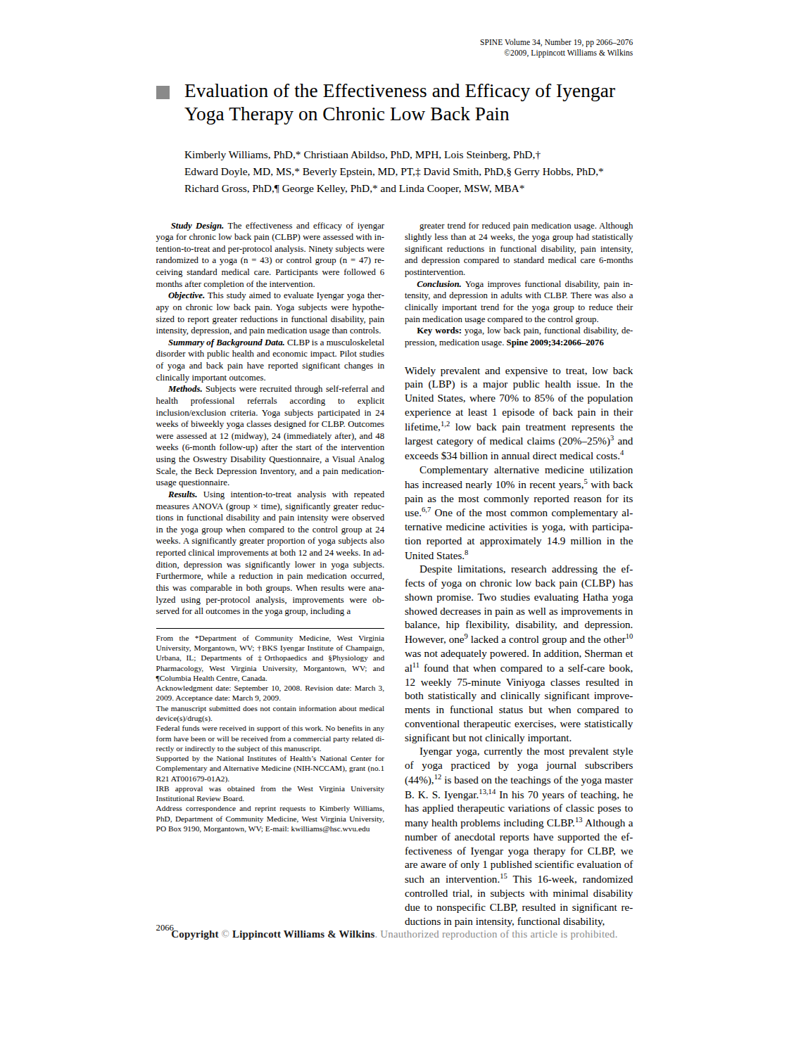SPINE Volume 34, Number 19, pp 2066–2076
©2009, Lippincott Williams & Wilkins
Evaluation of the Effectiveness and Efficacy of Iyengar
Yoga Therapy on Chronic Low Back Pain
Kimberly Williams, PhD,* Christiaan Abildso, PhD, MPH, Lois Steinberg, PhD,†
Edward Doyle, MD, MS,* Beverly Epstein, MD, PT,‡ David Smith, PhD,§ Gerry Hobbs, PhD,*
Richard Gross, PhD,¶ George Kelley, PhD,* and Linda Cooper, MSW, MBA*
Study Design. The effectiveness and efficacy of iyengar yoga for chronic low back pain (CLBP) were assessed with intention-to-treat and per-protocol analysis. Ninety subjects were randomized to a yoga (n = 43) or control group (n = 47) receiving standard medical care. Participants were followed 6 months after completion of the intervention.
Objective. This study aimed to evaluate Iyengar yoga therapy on chronic low back pain. Yoga subjects were hypothesized to report greater reductions in functional disability, pain intensity, depression, and pain medication usage than controls.
Summary of Background Data. CLBP is a musculoskeletal disorder with public health and economic impact. Pilot studies of yoga and back pain have reported significant changes in clinically important outcomes.
Methods. Subjects were recruited through self-referral and health professional referrals according to explicit inclusion/exclusion criteria. Yoga subjects participated in 24 weeks of biweekly yoga classes designed for CLBP. Outcomes were assessed at 12 (midway), 24 (immediately after), and 48 weeks (6-month follow-up) after the start of the intervention using the Oswestry Disability Questionnaire, a Visual Analog Scale, the Beck Depression Inventory, and a pain medication-usage questionnaire.
Results. Using intention-to-treat analysis with repeated measures ANOVA (group × time), significantly greater reductions in functional disability and pain intensity were observed in the yoga group when compared to the control group at 24 weeks. A significantly greater proportion of yoga subjects also reported clinical improvements at both 12 and 24 weeks. In addition, depression was significantly lower in yoga subjects. Furthermore, while a reduction in pain medication occurred, this was comparable in both groups. When results were analyzed using per-protocol analysis, improvements were observed for all outcomes in the yoga group, including a
From the *Department of Community Medicine, West Virginia University, Morgantown, WV; †BKS Iyengar Institute of Champaign, Urbana, IL; Departments of ‡Orthopaedics and §Physiology and Pharmacology, West Virginia University, Morgantown, WV; and ¶Columbia Health Centre, Canada.
Acknowledgment date: September 10, 2008. Revision date: March 3, 2009. Acceptance date: March 9, 2009.
The manuscript submitted does not contain information about medical device(s)/drug(s).
Federal funds were received in support of this work. No benefits in any form have been or will be received from a commercial party related directly or indirectly to the subject of this manuscript.
Supported by the National Institutes of Health’s National Center for Complementary and Alternative Medicine (NIH-NCCAM), grant (no.1 R21 AT001679-01A2).
IRB approval was obtained from the West Virginia University Institutional Review Board.
Address correspondence and reprint requests to Kimberly Williams, PhD, Department of Community Medicine, West Virginia University, PO Box 9190, Morgantown, WV; E-mail: kwilliams@hsc.wvu.edu
greater trend for reduced pain medication usage. Although slightly less than at 24 weeks, the yoga group had statistically significant reductions in functional disability, pain intensity, and depression compared to standard medical care 6-months postintervention.
Conclusion. Yoga improves functional disability, pain intensity, and depression in adults with CLBP. There was also a clinically important trend for the yoga group to reduce their pain medication usage compared to the control group.
Key words: yoga, low back pain, functional disability, depression, medication usage. Spine 2009;34:2066–2076
Widely prevalent and expensive to treat, low back pain (LBP) is a major public health issue. In the United States, where 70% to 85% of the population experience at least 1 episode of back pain in their lifetime,1,2 low back pain treatment represents the largest category of medical claims (20%–25%)3 and exceeds $34 billion in annual direct medical costs.4
Complementary alternative medicine utilization has increased nearly 10% in recent years,5 with back pain as the most commonly reported reason for its use.6,7 One of the most common complementary alternative medicine activities is yoga, with participation reported at approximately 14.9 million in the United States.8
Despite limitations, research addressing the effects of yoga on chronic low back pain (CLBP) has shown promise. Two studies evaluating Hatha yoga showed decreases in pain as well as improvements in balance, hip flexibility, disability, and depression. However, one9 lacked a control group and the other10 was not adequately powered. In addition, Sherman et al11 found that when compared to a self-care book, 12 weekly 75-minute Viniyoga classes resulted in both statistically and clinically significant improvements in functional status but when compared to conventional therapeutic exercises, were statistically significant but not clinically important.
Iyengar yoga, currently the most prevalent style of yoga practiced by yoga journal subscribers (44%),12 is based on the teachings of the yoga master B. K. S. Iyengar.13,14 In his 70 years of teaching, he has applied therapeutic variations of classic poses to many health problems including CLBP.13 Although a number of anecdotal reports have supported the effectiveness of Iyengar yoga therapy for CLBP, we are aware of only 1 published scientific evaluation of such an intervention.15 This 16-week, randomized controlled trial, in subjects with minimal disability due to nonspecific CLBP, resulted in significant reductions in pain intensity, functional disability,
2066
Copyright © Lippincott Williams & Wilkins. Unauthorized reproduction of this article is prohibited.